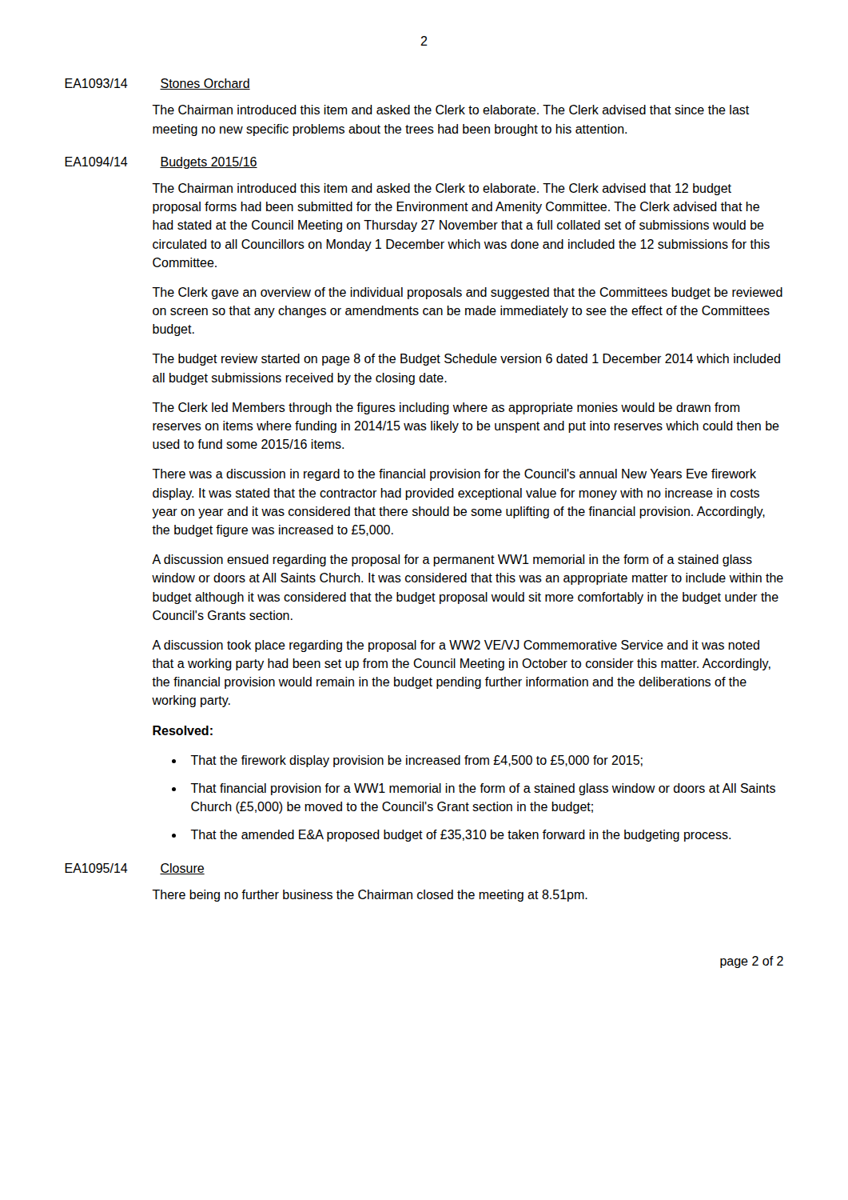2
EA1093/14
Stones Orchard
The Chairman introduced this item and asked the Clerk to elaborate. The Clerk advised that since the last meeting no new specific problems about the trees had been brought to his attention.
EA1094/14
Budgets 2015/16
The Chairman introduced this item and asked the Clerk to elaborate. The Clerk advised that 12 budget proposal forms had been submitted for the Environment and Amenity Committee. The Clerk advised that he had stated at the Council Meeting on Thursday 27 November that a full collated set of submissions would be circulated to all Councillors on Monday 1 December which was done and included the 12 submissions for this Committee.
The Clerk gave an overview of the individual proposals and suggested that the Committees budget be reviewed on screen so that any changes or amendments can be made immediately to see the effect of the Committees budget.
The budget review started on page 8 of the Budget Schedule version 6 dated 1 December 2014 which included all budget submissions received by the closing date.
The Clerk led Members through the figures including where as appropriate monies would be drawn from reserves on items where funding in 2014/15 was likely to be unspent and put into reserves which could then be used to fund some 2015/16 items.
There was a discussion in regard to the financial provision for the Council's annual New Years Eve firework display. It was stated that the contractor had provided exceptional value for money with no increase in costs year on year and it was considered that there should be some uplifting of the financial provision. Accordingly, the budget figure was increased to £5,000.
A discussion ensued regarding the proposal for a permanent WW1 memorial in the form of a stained glass window or doors at All Saints Church. It was considered that this was an appropriate matter to include within the budget although it was considered that the budget proposal would sit more comfortably in the budget under the Council's Grants section.
A discussion took place regarding the proposal for a WW2 VE/VJ Commemorative Service and it was noted that a working party had been set up from the Council Meeting in October to consider this matter. Accordingly, the financial provision would remain in the budget pending further information and the deliberations of the working party.
Resolved:
That the firework display provision be increased from £4,500 to £5,000 for 2015;
That financial provision for a WW1 memorial in the form of a stained glass window or doors at All Saints Church (£5,000) be moved to the Council's Grant section in the budget;
That the amended E&A proposed budget of £35,310 be taken forward in the budgeting process.
EA1095/14
Closure
There being no further business the Chairman closed the meeting at 8.51pm.
page 2 of 2